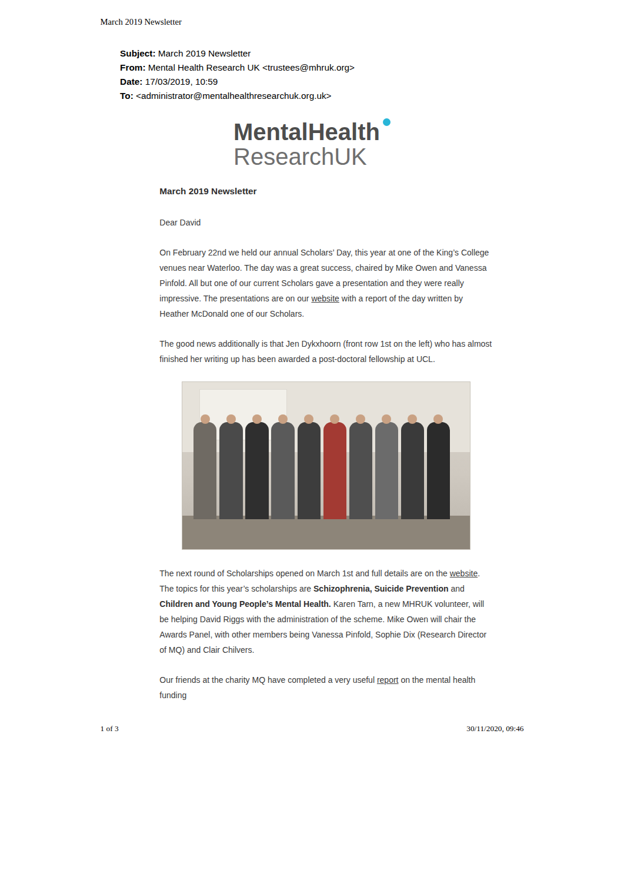March 2019 Newsletter
Subject: March 2019 Newsletter
From: Mental Health Research UK <trustees@mhruk.org>
Date: 17/03/2019, 10:59
To: <administrator@mentalhealthresearchuk.org.uk>
MentalHealth
ResearchUK
March 2019 Newsletter
Dear David
On February 22nd we held our annual Scholars’ Day, this year at one of the King’s College venues near Waterloo. The day was a great success, chaired by Mike Owen and Vanessa Pinfold. All but one of our current Scholars gave a presentation and they were really impressive. The presentations are on our website with a report of the day written by Heather McDonald one of our Scholars.
The good news additionally is that Jen Dykxhoorn (front row 1st on the left) who has almost finished her writing up has been awarded a post-doctoral fellowship at UCL.
The next round of Scholarships opened on March 1st and full details are on the website. The topics for this year’s scholarships are Schizophrenia, Suicide Prevention and Children and Young People’s Mental Health. Karen Tarn, a new MHRUK volunteer, will be helping David Riggs with the administration of the scheme. Mike Owen will chair the Awards Panel, with other members being Vanessa Pinfold, Sophie Dix (Research Director of MQ) and Clair Chilvers.
Our friends at the charity MQ have completed a very useful report on the mental health funding
1 of 3 30/11/2020, 09:46